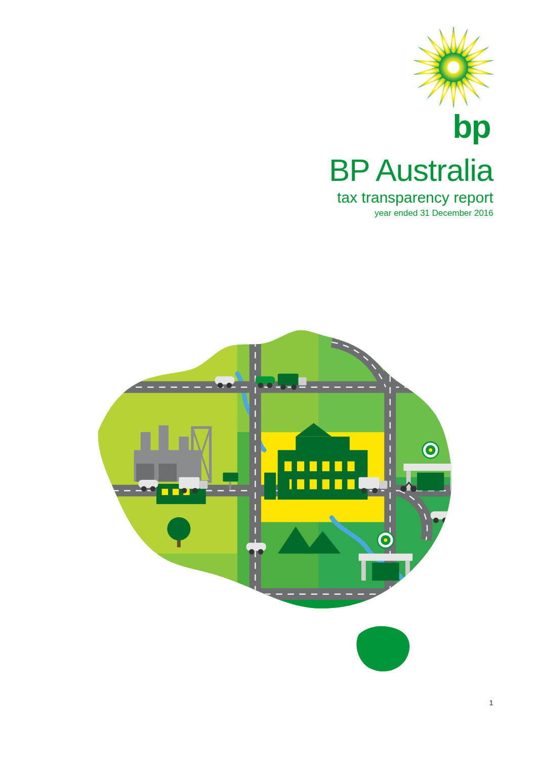bp
BP Australia
tax transparency report
year ended 31 December 2016
Stylised map of Australia An illustrated map of Australia divided into coloured regions, showing roads, vehicles, buildings, a refinery, BP service stations and a convenience store.
Illustrated map of Australia featuring BP operations: refinery, service stations, retail store, roads and vehicles.
1